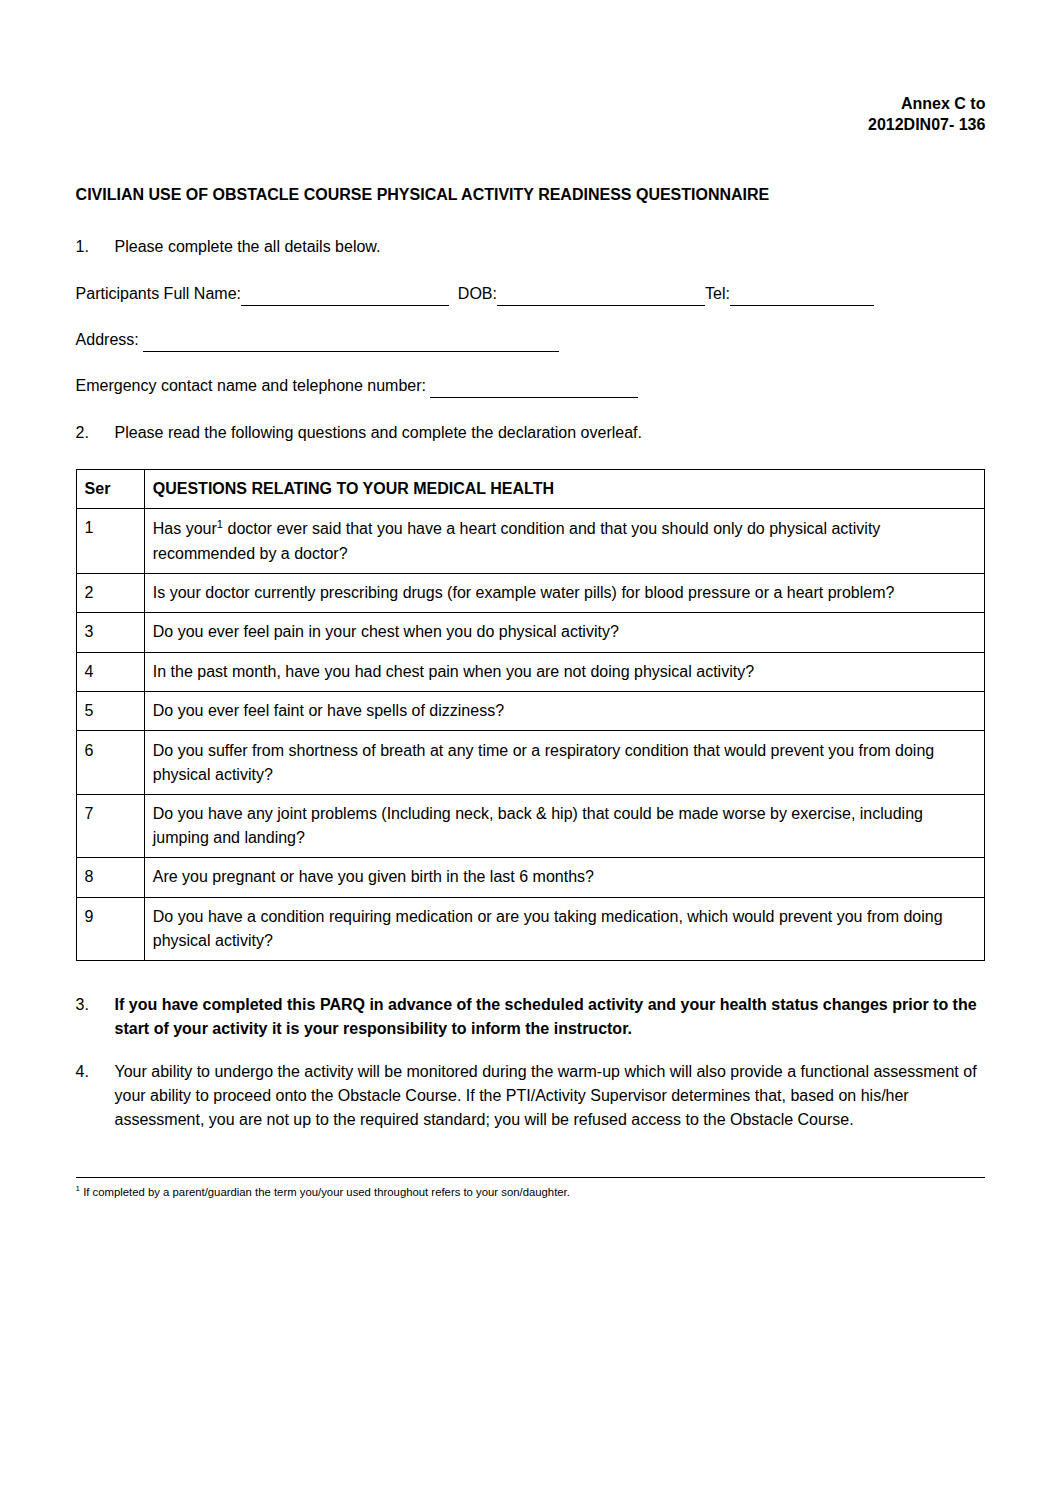Annex C to
2012DIN07- 136
Civilian use of obstacle course physical activity readiness questionnaire
1. Please complete the all details below.
Participants Full Name: DOB: Tel:
Address:
Emergency contact name and telephone number:
2. Please read the following questions and complete the declaration overleaf.
| Ser | QUESTIONS RELATING TO YOUR MEDICAL HEALTH |
| --- | --- |
| 1 | Has your 1 doctor ever said that you have a heart condition and that you should only do physical activity recommended by a doctor? |
| 2 | Is your doctor currently prescribing drugs (for example water pills) for blood pressure or a heart problem? |
| 3 | Do you ever feel pain in your chest when you do physical activity? |
| 4 | In the past month, have you had chest pain when you are not doing physical activity? |
| 5 | Do you ever feel faint or have spells of dizziness? |
| 6 | Do you suffer from shortness of breath at any time or a respiratory condition that would prevent you from doing physical activity? |
| 7 | Do you have any joint problems (Including neck, back & hip) that could be made worse by exercise, including jumping and landing? |
| 8 | Are you pregnant or have you given birth in the last 6 months? |
| 9 | Do you have a condition requiring medication or are you taking medication, which would prevent you from doing physical activity? |
3. If you have completed this PARQ in advance of the scheduled activity and your health status changes prior to the start of your activity it is your responsibility to inform the instructor.
4. Your ability to undergo the activity will be monitored during the warm-up which will also provide a functional assessment of your ability to proceed onto the Obstacle Course. If the PTI/Activity Supervisor determines that, based on his/her assessment, you are not up to the required standard; you will be refused access to the Obstacle Course.
1 If completed by a parent/guardian the term you/your used throughout refers to your son/daughter.